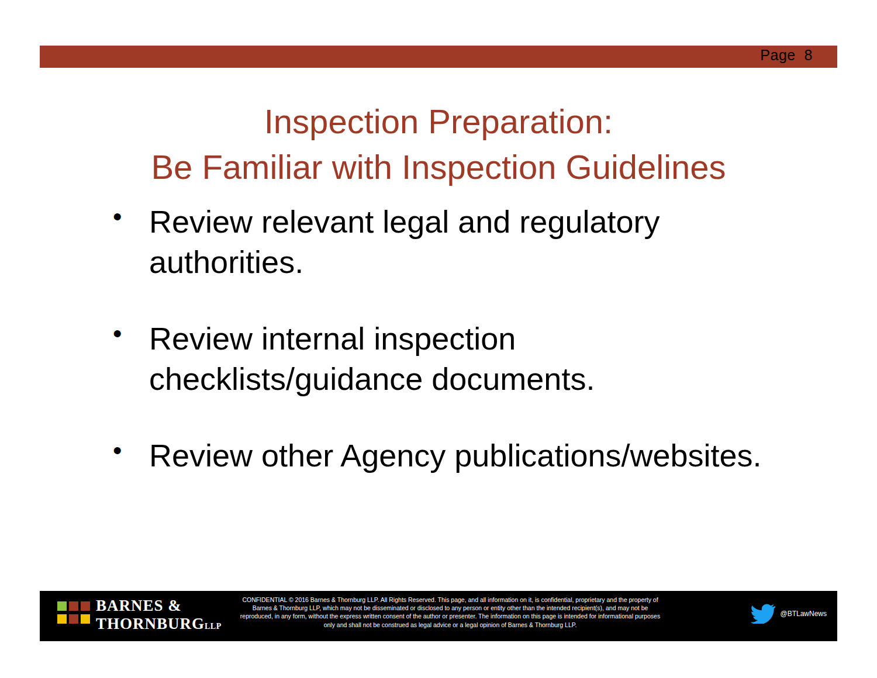Page 8
Inspection Preparation:
Be Familiar with Inspection Guidelines
Review relevant legal and regulatory authorities.
Review internal inspection checklists/guidance documents.
Review other Agency publications/websites.
BARNES &
THORNBURGLLP
CONFIDENTIAL © 2016 Barnes & Thornburg LLP. All Rights Reserved. This page, and all information on it, is confidential, proprietary and the property of Barnes & Thornburg LLP, which may not be disseminated or disclosed to any person or entity other than the intended recipient(s), and may not be reproduced, in any form, without the express written consent of the author or presenter. The information on this page is intended for informational purposes only and shall not be construed as legal advice or a legal opinion of Barnes & Thornburg LLP.
@BTLawNews